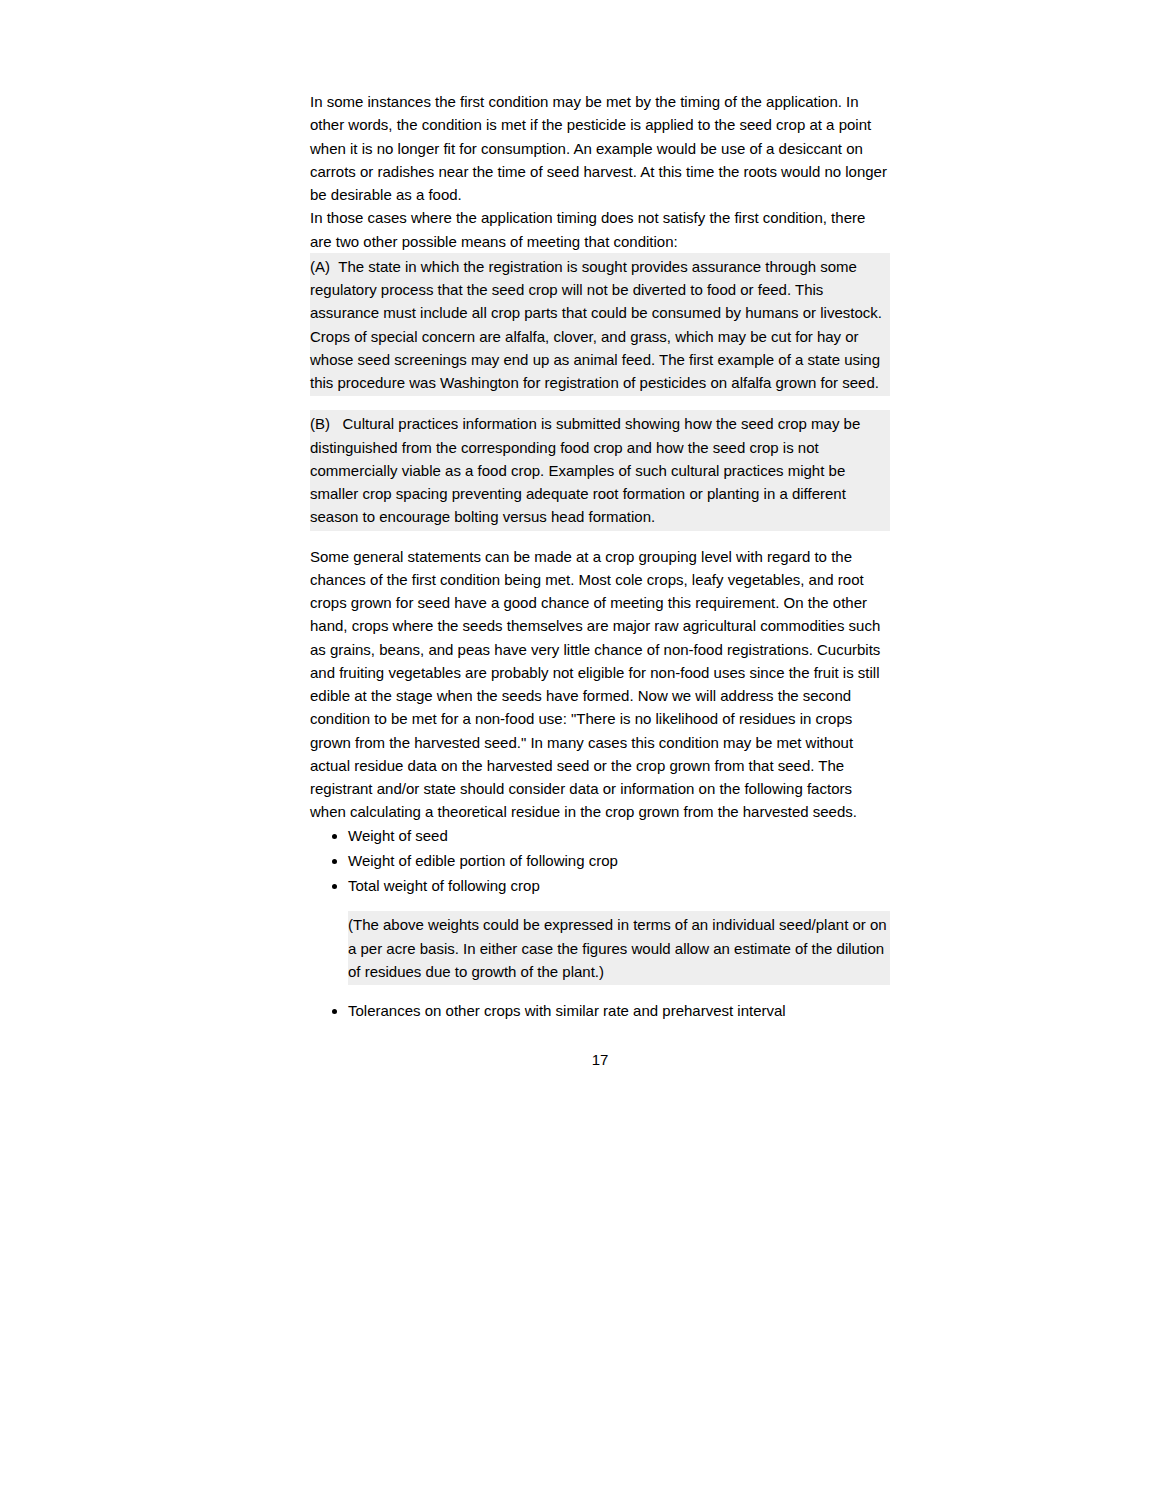In some instances the first condition may be met by the timing of the application. In other words, the condition is met if the pesticide is applied to the seed crop at a point when it is no longer fit for consumption. An example would be use of a desiccant on carrots or radishes near the time of seed harvest. At this time the roots would no longer be desirable as a food.
In those cases where the application timing does not satisfy the first condition, there are two other possible means of meeting that condition:
(A) The state in which the registration is sought provides assurance through some regulatory process that the seed crop will not be diverted to food or feed. This assurance must include all crop parts that could be consumed by humans or livestock. Crops of special concern are alfalfa, clover, and grass, which may be cut for hay or whose seed screenings may end up as animal feed. The first example of a state using this procedure was Washington for registration of pesticides on alfalfa grown for seed.
(B) Cultural practices information is submitted showing how the seed crop may be distinguished from the corresponding food crop and how the seed crop is not commercially viable as a food crop. Examples of such cultural practices might be smaller crop spacing preventing adequate root formation or planting in a different season to encourage bolting versus head formation.
Some general statements can be made at a crop grouping level with regard to the chances of the first condition being met. Most cole crops, leafy vegetables, and root crops grown for seed have a good chance of meeting this requirement. On the other hand, crops where the seeds themselves are major raw agricultural commodities such as grains, beans, and peas have very little chance of non-food registrations. Cucurbits and fruiting vegetables are probably not eligible for non-food uses since the fruit is still edible at the stage when the seeds have formed. Now we will address the second condition to be met for a non-food use: "There is no likelihood of residues in crops grown from the harvested seed." In many cases this condition may be met without actual residue data on the harvested seed or the crop grown from that seed. The registrant and/or state should consider data or information on the following factors when calculating a theoretical residue in the crop grown from the harvested seeds.
Weight of seed
Weight of edible portion of following crop
Total weight of following crop
(The above weights could be expressed in terms of an individual seed/plant or on a per acre basis. In either case the figures would allow an estimate of the dilution of residues due to growth of the plant.)
Tolerances on other crops with similar rate and preharvest interval
17